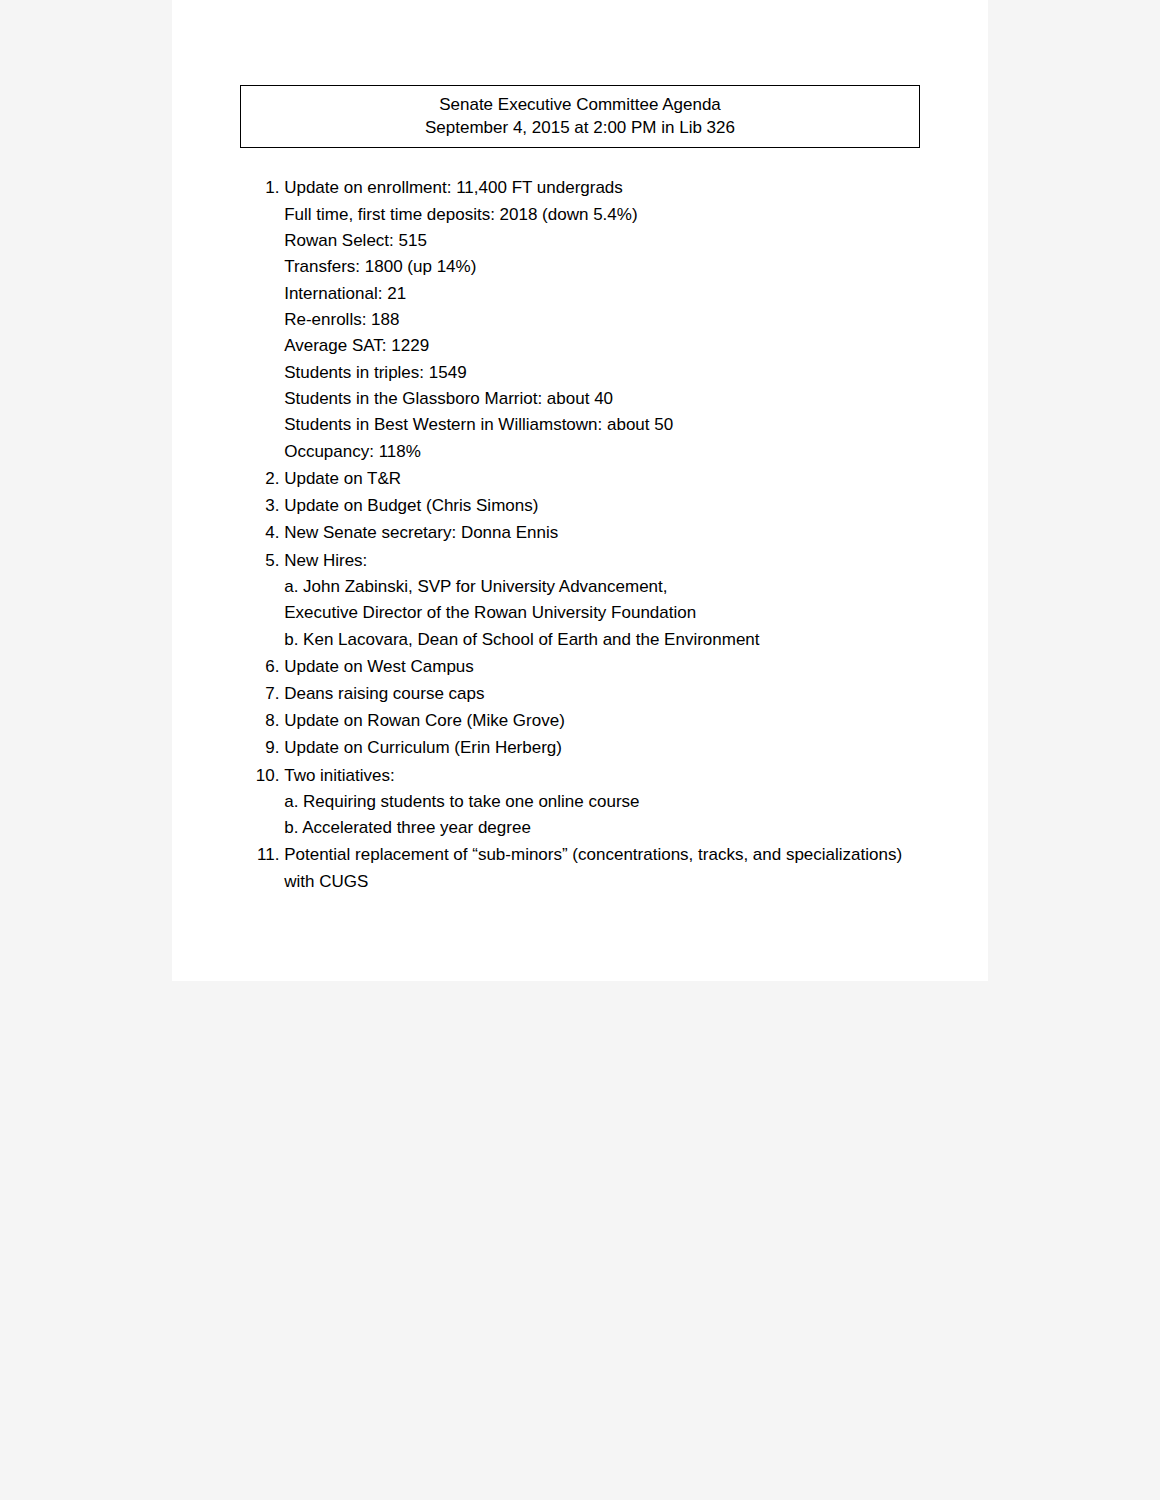Senate Executive Committee Agenda
September 4, 2015 at 2:00 PM in Lib 326
Update on enrollment: 11,400 FT undergrads
Full time, first time deposits: 2018 (down 5.4%)
Rowan Select: 515
Transfers: 1800 (up 14%)
International: 21
Re-enrolls: 188
Average SAT: 1229
Students in triples: 1549
Students in the Glassboro Marriot: about 40
Students in Best Western in Williamstown: about 50
Occupancy: 118%
Update on T&R
Update on Budget (Chris Simons)
New Senate secretary: Donna Ennis
New Hires:
a. John Zabinski, SVP for University Advancement,
Executive Director of the Rowan University Foundation
b. Ken Lacovara, Dean of School of Earth and the Environment
Update on West Campus
Deans raising course caps
Update on Rowan Core (Mike Grove)
Update on Curriculum (Erin Herberg)
Two initiatives:
a. Requiring students to take one online course
b. Accelerated three year degree
Potential replacement of “sub-minors” (concentrations, tracks, and specializations) with CUGS